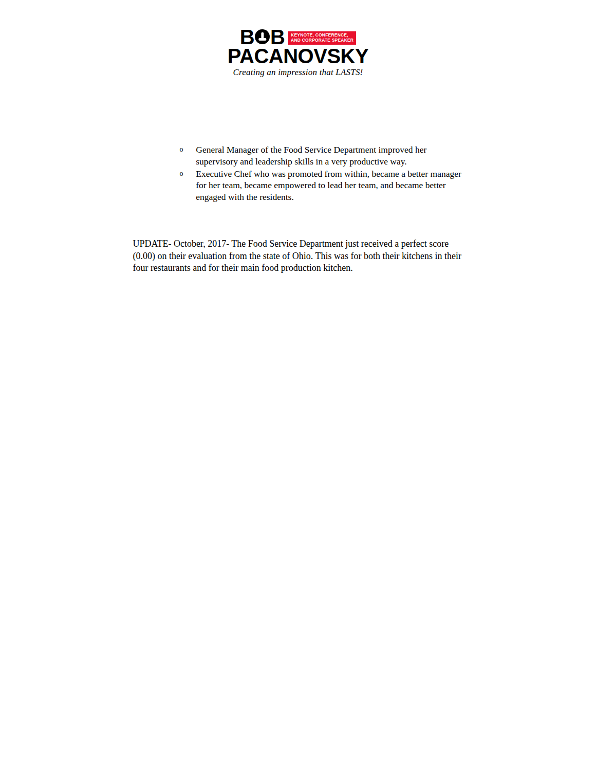B B
KEYNOTE, CONFERENCE,
and CORPORATE SPEAKER
PACANOVSKY
Creating an impression that LASTS!
General Manager of the Food Service Department improved her supervisory and leadership skills in a very productive way.
Executive Chef who was promoted from within, became a better manager for her team, became empowered to lead her team, and became better engaged with the residents.
UPDATE- October, 2017- The Food Service Department just received a perfect score (0.00) on their evaluation from the state of Ohio. This was for both their kitchens in their four restaurants and for their main food production kitchen.